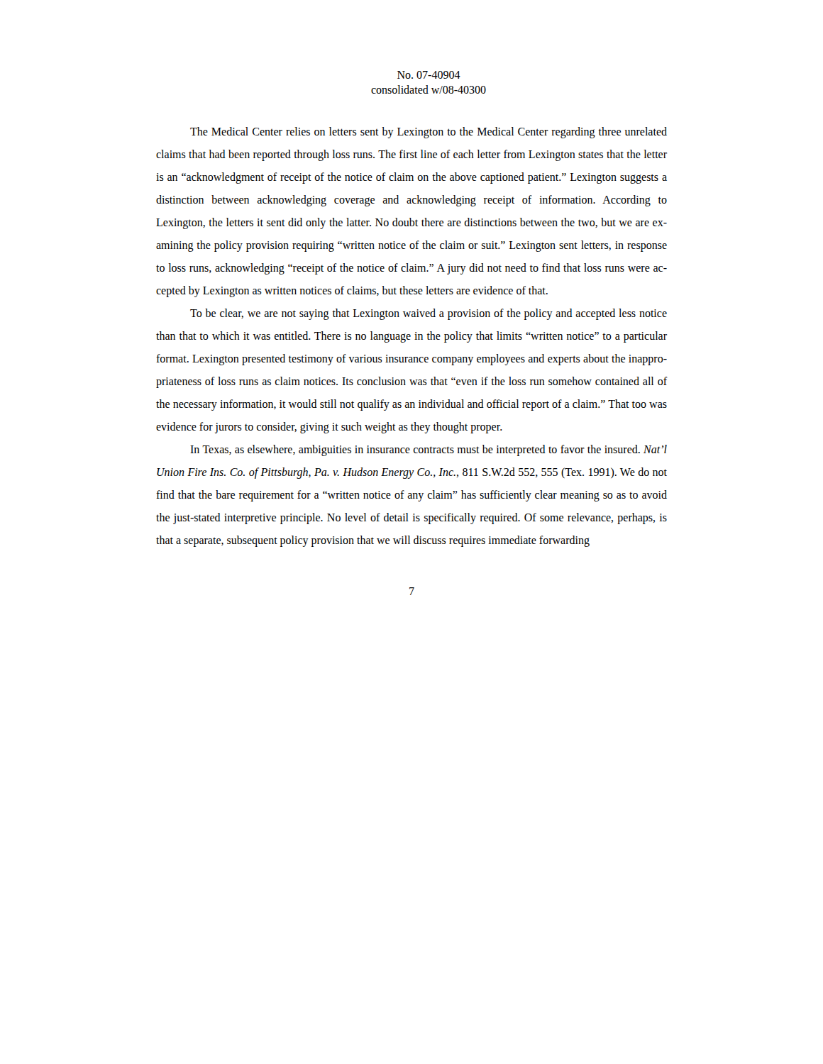No. 07-40904
consolidated w/08-40300
The Medical Center relies on letters sent by Lexington to the Medical Center regarding three unrelated claims that had been reported through loss runs. The first line of each letter from Lexington states that the letter is an “acknowledgment of receipt of the notice of claim on the above captioned patient.” Lexington suggests a distinction between acknowledging coverage and acknowledging receipt of information. According to Lexington, the letters it sent did only the latter. No doubt there are distinctions between the two, but we are examining the policy provision requiring “written notice of the claim or suit.” Lexington sent letters, in response to loss runs, acknowledging “receipt of the notice of claim.” A jury did not need to find that loss runs were accepted by Lexington as written notices of claims, but these letters are evidence of that.
To be clear, we are not saying that Lexington waived a provision of the policy and accepted less notice than that to which it was entitled. There is no language in the policy that limits “written notice” to a particular format. Lexington presented testimony of various insurance company employees and experts about the inappropriateness of loss runs as claim notices. Its conclusion was that “even if the loss run somehow contained all of the necessary information, it would still not qualify as an individual and official report of a claim.” That too was evidence for jurors to consider, giving it such weight as they thought proper.
In Texas, as elsewhere, ambiguities in insurance contracts must be interpreted to favor the insured. Nat’l Union Fire Ins. Co. of Pittsburgh, Pa. v. Hudson Energy Co., Inc., 811 S.W.2d 552, 555 (Tex. 1991). We do not find that the bare requirement for a “written notice of any claim” has sufficiently clear meaning so as to avoid the just-stated interpretive principle. No level of detail is specifically required. Of some relevance, perhaps, is that a separate, subsequent policy provision that we will discuss requires immediate forwarding
7